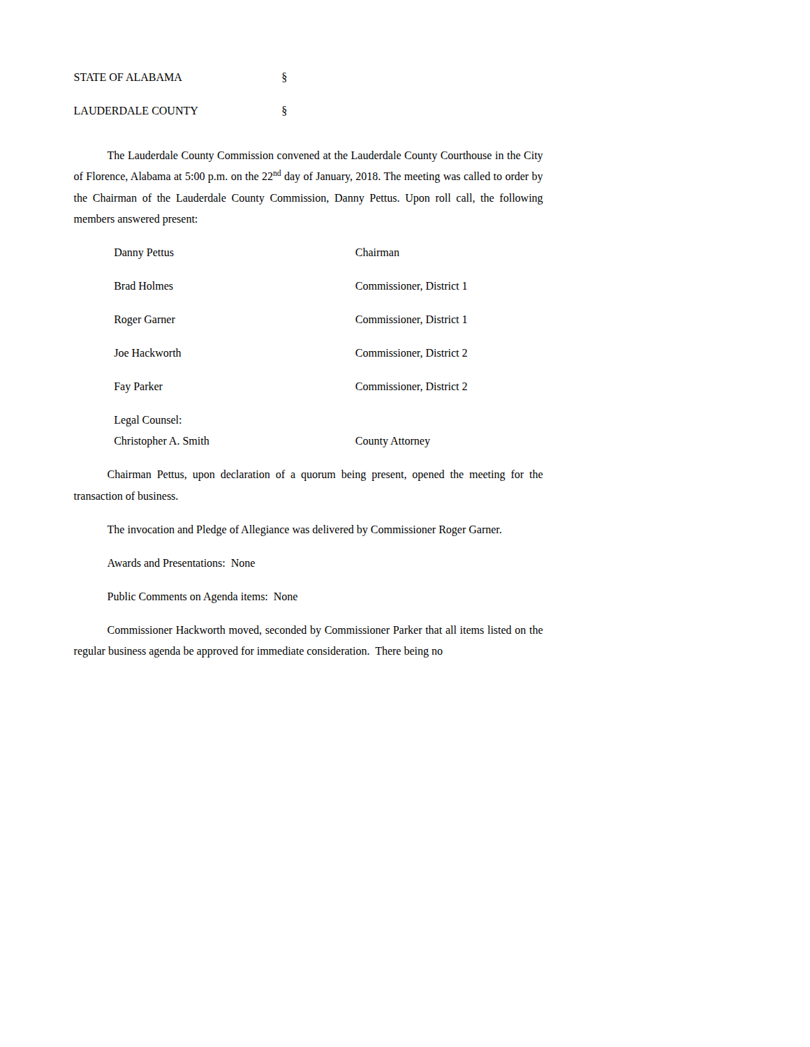STATE OF ALABAMA§
LAUDERDALE COUNTY§
The Lauderdale County Commission convened at the Lauderdale County Courthouse in the City of Florence, Alabama at 5:00 p.m. on the 22nd day of January, 2018. The meeting was called to order by the Chairman of the Lauderdale County Commission, Danny Pettus. Upon roll call, the following members answered present:
Danny Pettus Chairman
Brad Holmes Commissioner, District 1
Roger Garner Commissioner, District 1
Joe Hackworth Commissioner, District 2
Fay Parker Commissioner, District 2
Legal Counsel:
Christopher A. Smith County Attorney
Chairman Pettus, upon declaration of a quorum being present, opened the meeting for the transaction of business.
The invocation and Pledge of Allegiance was delivered by Commissioner Roger Garner.
Awards and Presentations: None
Public Comments on Agenda items: None
Commissioner Hackworth moved, seconded by Commissioner Parker that all items listed on the regular business agenda be approved for immediate consideration. There being no